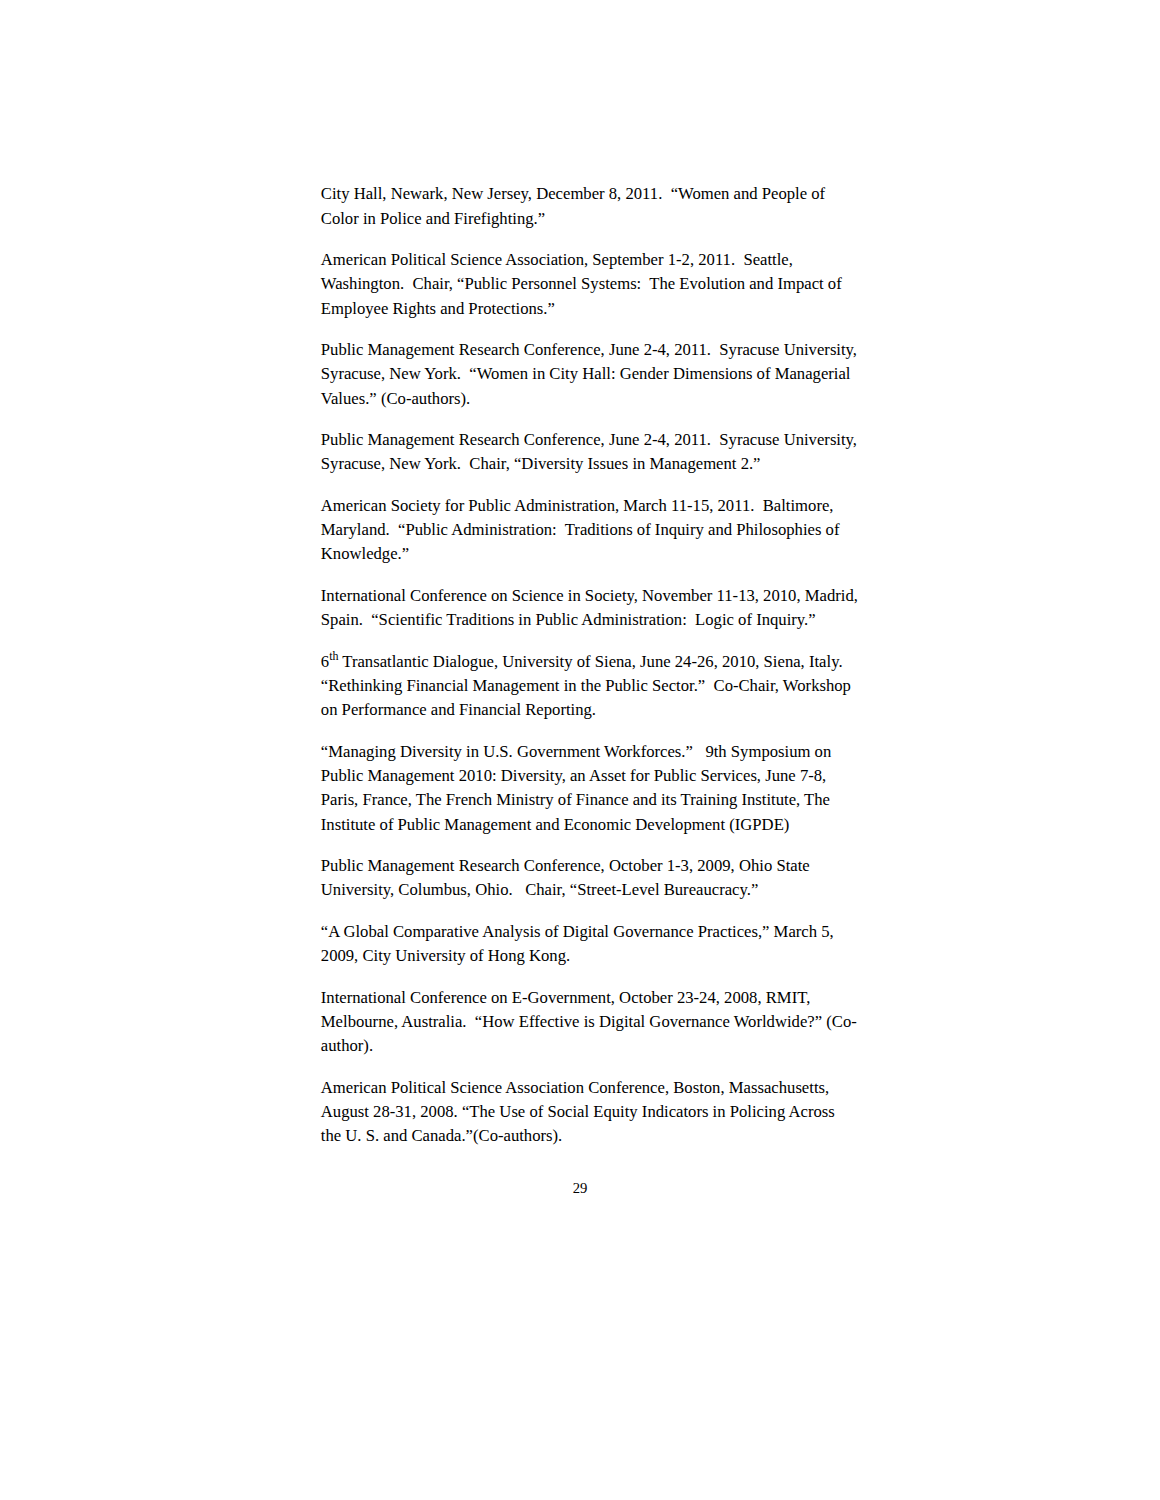City Hall, Newark, New Jersey, December 8, 2011. “Women and People of Color in Police and Firefighting.”
American Political Science Association, September 1-2, 2011. Seattle, Washington. Chair, “Public Personnel Systems: The Evolution and Impact of Employee Rights and Protections.”
Public Management Research Conference, June 2-4, 2011. Syracuse University, Syracuse, New York. “Women in City Hall: Gender Dimensions of Managerial Values.” (Co-authors).
Public Management Research Conference, June 2-4, 2011. Syracuse University, Syracuse, New York. Chair, “Diversity Issues in Management 2.”
American Society for Public Administration, March 11-15, 2011. Baltimore, Maryland. “Public Administration: Traditions of Inquiry and Philosophies of Knowledge.”
International Conference on Science in Society, November 11-13, 2010, Madrid, Spain. “Scientific Traditions in Public Administration: Logic of Inquiry.”
6th Transatlantic Dialogue, University of Siena, June 24-26, 2010, Siena, Italy. “Rethinking Financial Management in the Public Sector.” Co-Chair, Workshop on Performance and Financial Reporting.
“Managing Diversity in U.S. Government Workforces.” 9th Symposium on Public Management 2010: Diversity, an Asset for Public Services, June 7-8, Paris, France, The French Ministry of Finance and its Training Institute, The Institute of Public Management and Economic Development (IGPDE)
Public Management Research Conference, October 1-3, 2009, Ohio State University, Columbus, Ohio. Chair, “Street-Level Bureaucracy.”
“A Global Comparative Analysis of Digital Governance Practices,” March 5, 2009, City University of Hong Kong.
International Conference on E-Government, October 23-24, 2008, RMIT, Melbourne, Australia. “How Effective is Digital Governance Worldwide?” (Co-author).
American Political Science Association Conference, Boston, Massachusetts, August 28-31, 2008. “The Use of Social Equity Indicators in Policing Across the U. S. and Canada.”(Co-authors).
29